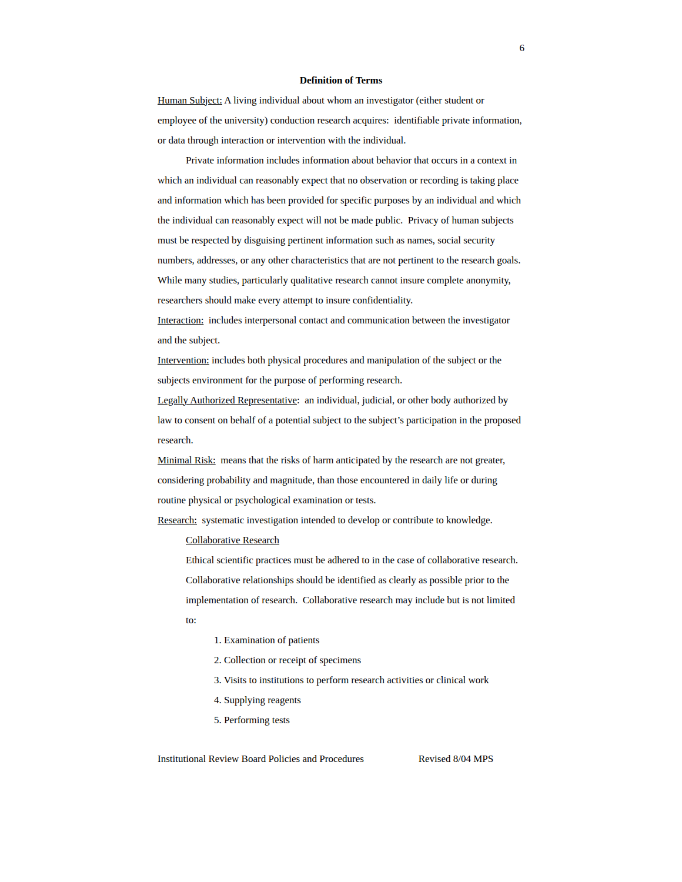6
Definition of Terms
Human Subject: A living individual about whom an investigator (either student or employee of the university) conduction research acquires: identifiable private information, or data through interaction or intervention with the individual.
Private information includes information about behavior that occurs in a context in which an individual can reasonably expect that no observation or recording is taking place and information which has been provided for specific purposes by an individual and which the individual can reasonably expect will not be made public. Privacy of human subjects must be respected by disguising pertinent information such as names, social security numbers, addresses, or any other characteristics that are not pertinent to the research goals. While many studies, particularly qualitative research cannot insure complete anonymity, researchers should make every attempt to insure confidentiality.
Interaction: includes interpersonal contact and communication between the investigator and the subject.
Intervention: includes both physical procedures and manipulation of the subject or the subjects environment for the purpose of performing research.
Legally Authorized Representative: an individual, judicial, or other body authorized by law to consent on behalf of a potential subject to the subject’s participation in the proposed research.
Minimal Risk: means that the risks of harm anticipated by the research are not greater, considering probability and magnitude, than those encountered in daily life or during routine physical or psychological examination or tests.
Research: systematic investigation intended to develop or contribute to knowledge.
Collaborative Research
Ethical scientific practices must be adhered to in the case of collaborative research. Collaborative relationships should be identified as clearly as possible prior to the implementation of research. Collaborative research may include but is not limited to:
1. Examination of patients
2. Collection or receipt of specimens
3. Visits to institutions to perform research activities or clinical work
4. Supplying reagents
5. Performing tests
Institutional Review Board Policies and Procedures
Revised 8/04 MPS